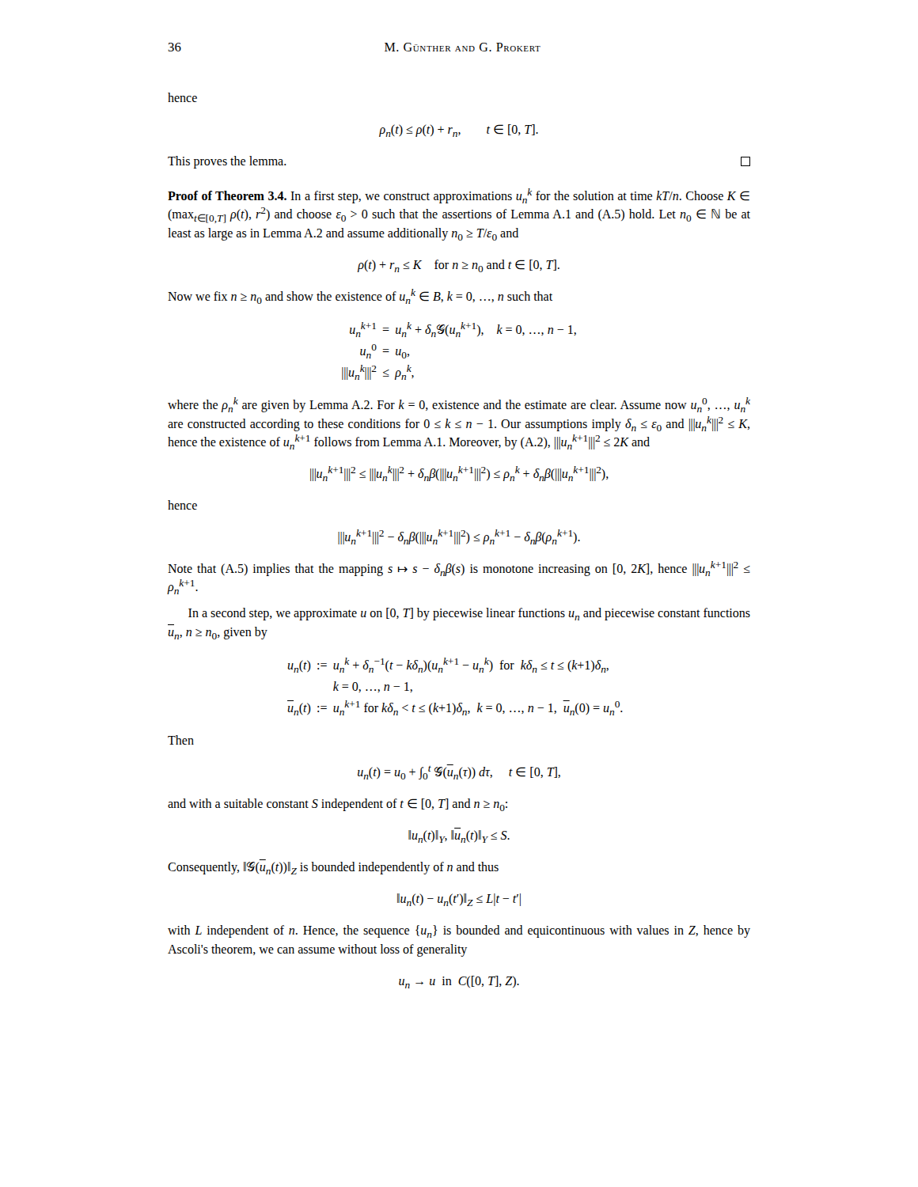36 M. Günther and G. Prokert
hence
ρn(t) ≤ ρ(t) + rn, t ∈ [0, T].
This proves the lemma.
Proof of Theorem 3.4. In a first step, we construct approximations unk for the solution at time kT/n. Choose K ∈ (maxt∈[0,T] ρ(t), r2) and choose ε0 > 0 such that the assertions of Lemma A.1 and (A.5) hold. Let n0 ∈ ℕ be at least as large as in Lemma A.2 and assume additionally n0 ≥ T/ε0 and
ρ(t) + rn ≤ K for n ≥ n0 and t ∈ [0, T].
Now we fix n ≥ n0 and show the existence of unk ∈ B, k = 0, …, n such that
| u n k +1 | = | u n k + δ n 𝒢( u n k +1 ), k = 0, …, n − 1, |
| u n 0 | = | u 0 , |
| /// u n k /// 2 | ≤ | ρ n k , |
where the ρnk are given by Lemma A.2. For k = 0, existence and the estimate are clear. Assume now un0, …, unk are constructed according to these conditions for 0 ≤ k ≤ n − 1. Our assumptions imply δn ≤ ε0 and |||unk|||2 ≤ K, hence the existence of unk+1 follows from Lemma A.1. Moreover, by (A.2), |||unk+1|||2 ≤ 2K and
|||unk+1|||2 ≤ |||unk|||2 + δnβ(|||unk+1|||2) ≤ ρnk + δnβ(|||unk+1|||2),
hence
|||unk+1|||2 − δnβ(|||unk+1|||2) ≤ ρnk+1 − δnβ(ρnk+1).
Note that (A.5) implies that the mapping s ↦ s − δnβ(s) is monotone increasing on [0, 2K], hence |||unk+1|||2 ≤ ρnk+1.
In a second step, we approximate u on [0, T] by piecewise linear functions un and piecewise constant functions un, n ≥ n0, given by
| u n ( t ) | := | u n k + δ n −1 ( t − kδ n )( u n k +1 − u n k ) for kδ n ≤ t ≤ ( k +1) δ n , |
| | | k = 0, …, n − 1, |
| u n ( t ) | := | u n k +1 for kδ n < t ≤ ( k +1) δ n , k = 0, …, n − 1, u n (0) = u n 0 . |
Then
un(t) = u0 + ∫0t 𝒢(un(τ)) dτ, t ∈ [0, T],
and with a suitable constant S independent of t ∈ [0, T] and n ≥ n0:
‖un(t)‖Y, ‖un(t)‖Y ≤ S.
Consequently, ‖𝒢(un(t))‖Z is bounded independently of n and thus
‖un(t) − un(t′)‖Z ≤ L|t − t′|
with L independent of n. Hence, the sequence {un} is bounded and equicontinuous with values in Z, hence by Ascoli's theorem, we can assume without loss of generality
un → u in C([0, T], Z).